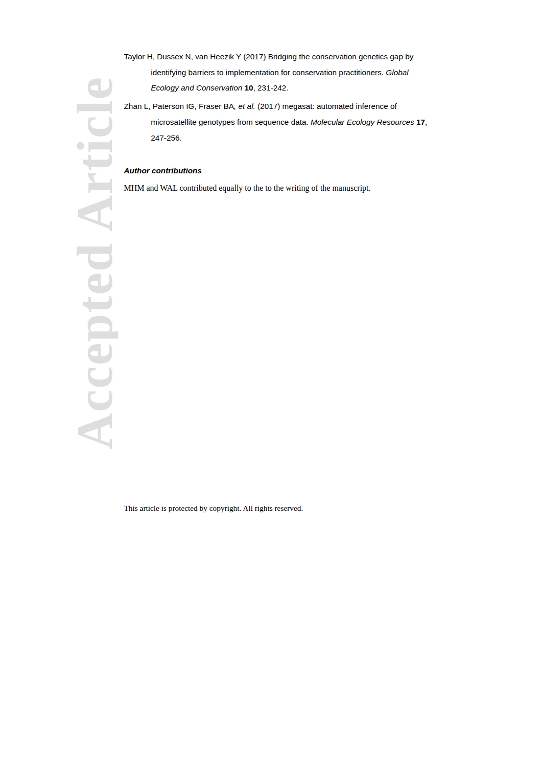Accepted Article
Taylor H, Dussex N, van Heezik Y (2017) Bridging the conservation genetics gap by identifying barriers to implementation for conservation practitioners. Global Ecology and Conservation 10, 231-242.
Zhan L, Paterson IG, Fraser BA, et al. (2017) megasat: automated inference of microsatellite genotypes from sequence data. Molecular Ecology Resources 17, 247-256.
Author contributions
MHM and WAL contributed equally to the to the writing of the manuscript.
This article is protected by copyright. All rights reserved.